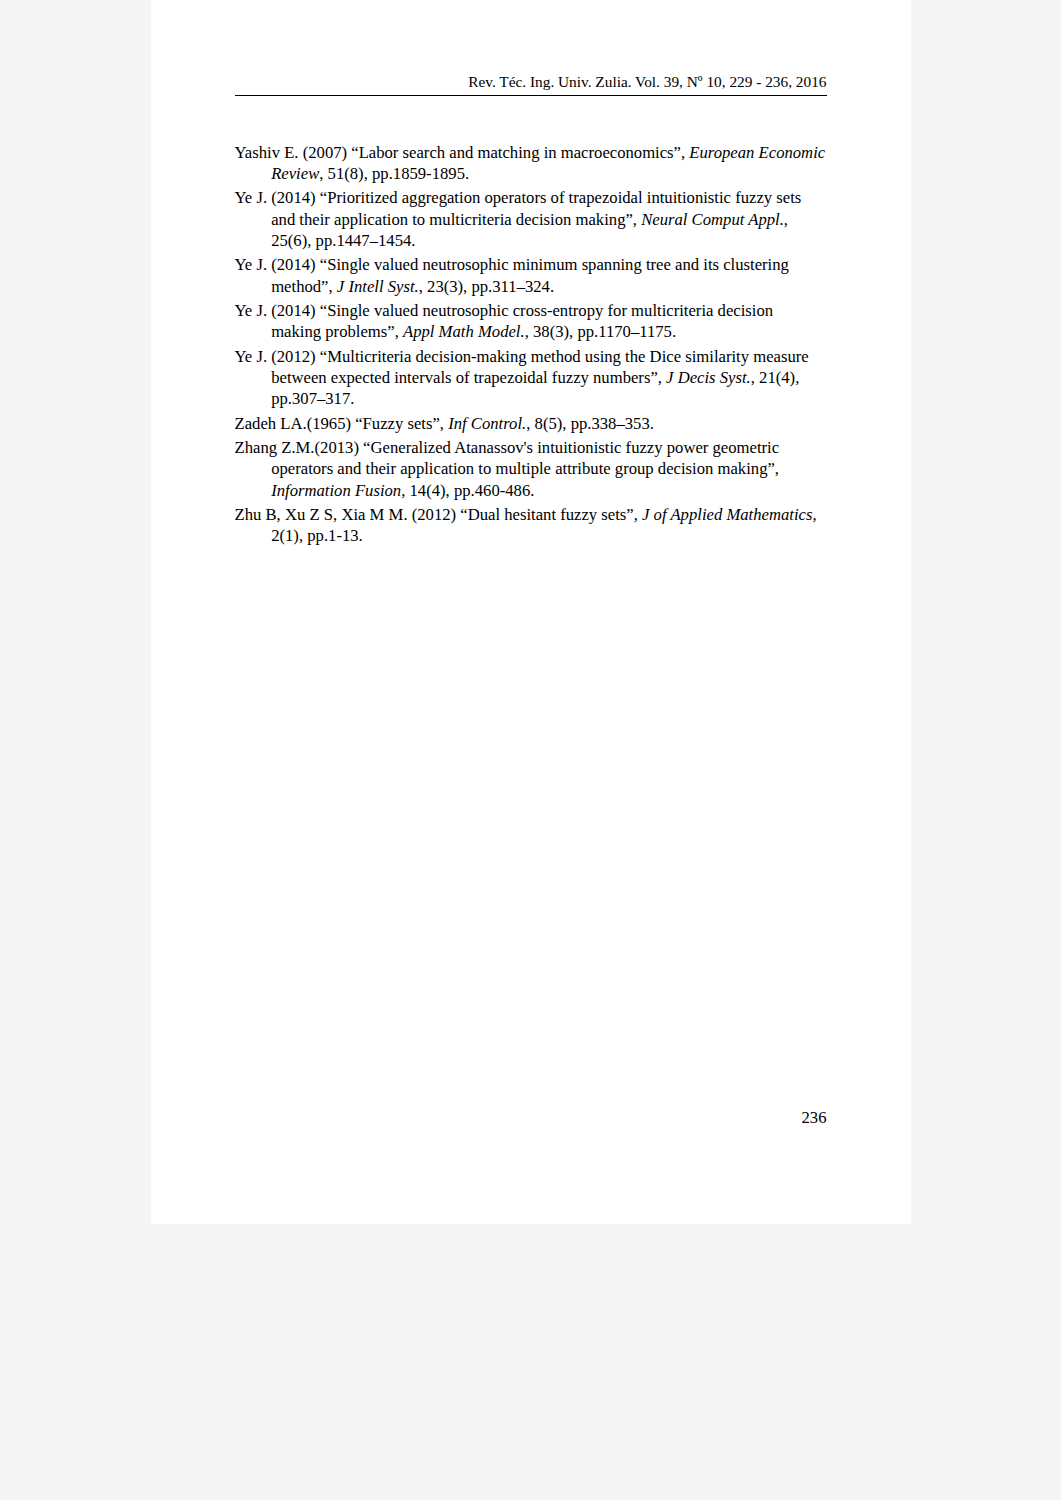Rev. Téc. Ing. Univ. Zulia. Vol. 39, Nº 10, 229 - 236, 2016
Yashiv E. (2007) “Labor search and matching in macroeconomics”, European Economic Review, 51(8), pp.1859-1895.
Ye J. (2014) “Prioritized aggregation operators of trapezoidal intuitionistic fuzzy sets and their application to multicriteria decision making”, Neural Comput Appl., 25(6), pp.1447–1454.
Ye J. (2014) “Single valued neutrosophic minimum spanning tree and its clustering method”, J Intell Syst., 23(3), pp.311–324.
Ye J. (2014) “Single valued neutrosophic cross-entropy for multicriteria decision making problems”, Appl Math Model., 38(3), pp.1170–1175.
Ye J. (2012) “Multicriteria decision-making method using the Dice similarity measure between expected intervals of trapezoidal fuzzy numbers”, J Decis Syst., 21(4), pp.307–317.
Zadeh LA.(1965) “Fuzzy sets”, Inf Control., 8(5), pp.338–353.
Zhang Z.M.(2013) “Generalized Atanassov's intuitionistic fuzzy power geometric operators and their application to multiple attribute group decision making”, Information Fusion, 14(4), pp.460-486.
Zhu B, Xu Z S, Xia M M. (2012) “Dual hesitant fuzzy sets”, J of Applied Mathematics, 2(1), pp.1-13.
236